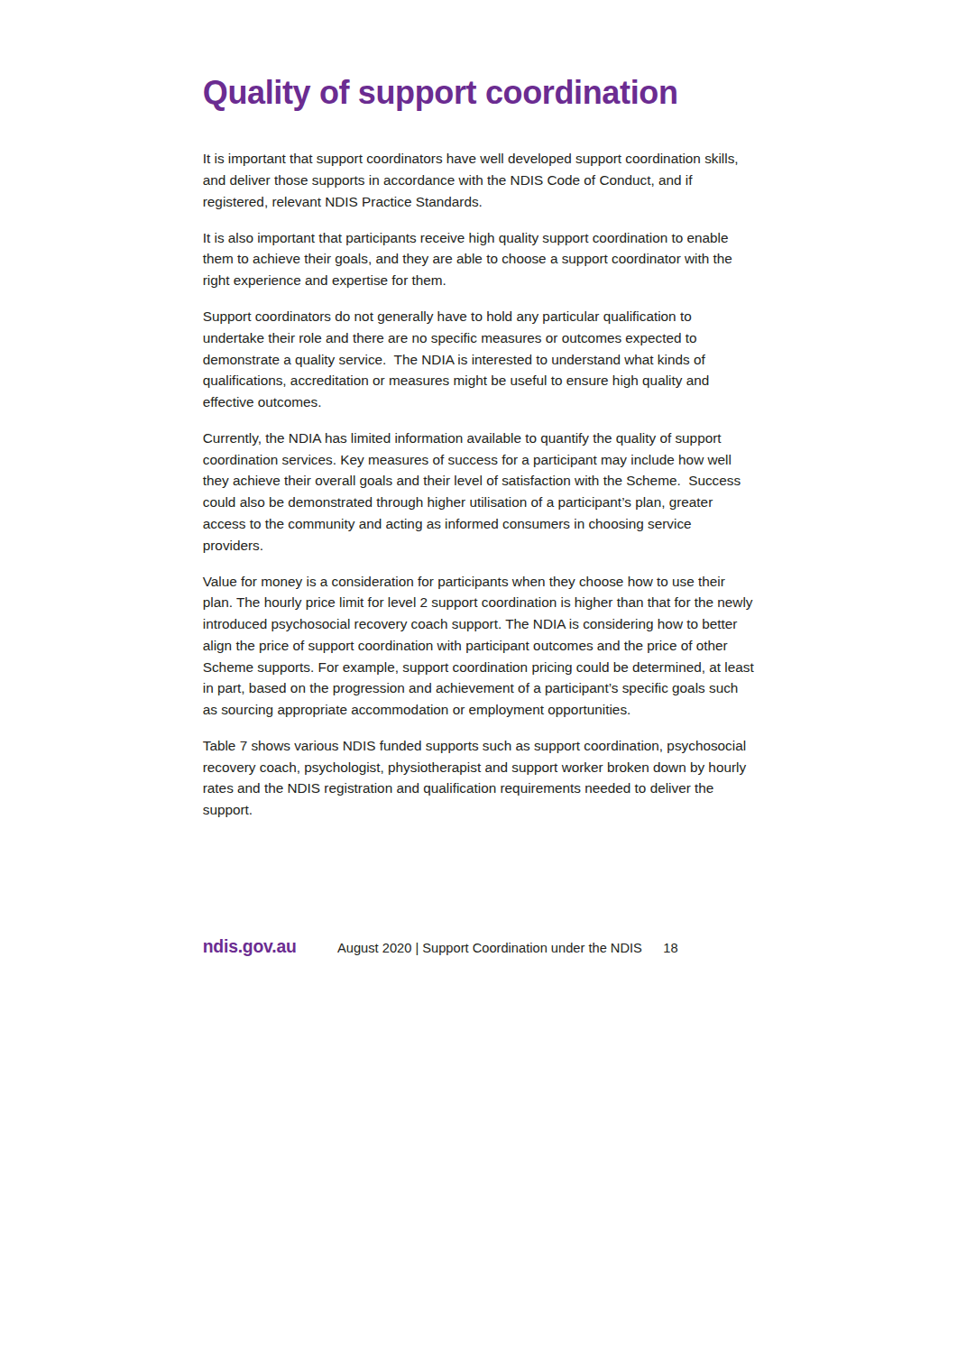Quality of support coordination
It is important that support coordinators have well developed support coordination skills, and deliver those supports in accordance with the NDIS Code of Conduct, and if registered, relevant NDIS Practice Standards.
It is also important that participants receive high quality support coordination to enable them to achieve their goals, and they are able to choose a support coordinator with the right experience and expertise for them.
Support coordinators do not generally have to hold any particular qualification to undertake their role and there are no specific measures or outcomes expected to demonstrate a quality service. The NDIA is interested to understand what kinds of qualifications, accreditation or measures might be useful to ensure high quality and effective outcomes.
Currently, the NDIA has limited information available to quantify the quality of support coordination services. Key measures of success for a participant may include how well they achieve their overall goals and their level of satisfaction with the Scheme. Success could also be demonstrated through higher utilisation of a participant’s plan, greater access to the community and acting as informed consumers in choosing service providers.
Value for money is a consideration for participants when they choose how to use their plan. The hourly price limit for level 2 support coordination is higher than that for the newly introduced psychosocial recovery coach support. The NDIA is considering how to better align the price of support coordination with participant outcomes and the price of other Scheme supports. For example, support coordination pricing could be determined, at least in part, based on the progression and achievement of a participant’s specific goals such as sourcing appropriate accommodation or employment opportunities.
Table 7 shows various NDIS funded supports such as support coordination, psychosocial recovery coach, psychologist, physiotherapist and support worker broken down by hourly rates and the NDIS registration and qualification requirements needed to deliver the support.
ndis.gov.au August 2020 | Support Coordination under the NDIS 18